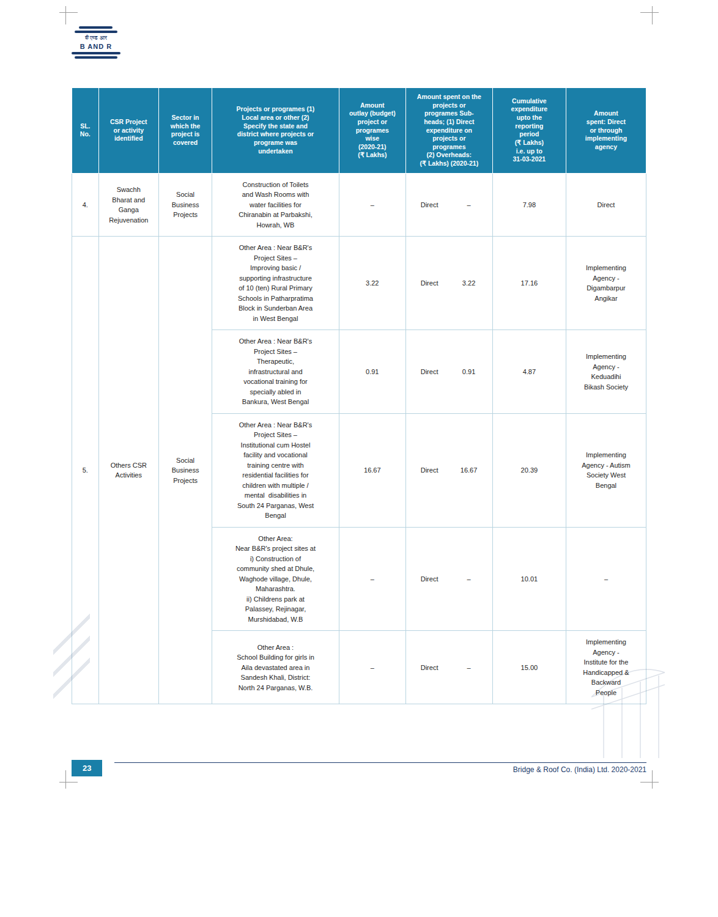बी एण्ड आर
B AND R
| SL. No. | CSR Project or activity identified | Sector in which the project is covered | Projects or programes (1) Local area or other (2) Specify the state and district where projects or programe was undertaken | Amount outlay (budget) project or programes wise (2020-21) (₹ Lakhs) | Amount spent on the projects or programes Sub- heads; (1) Direct expenditure on projects or programes (2) Overheads: (₹ Lakhs) (2020-21) | Cumulative expenditure upto the reporting period (₹ Lakhs) i.e. up to 31-03-2021 | Amount spent: Direct or through implementing agency |
| --- | --- | --- | --- | --- | --- | --- | --- |
| 4. | Swachh Bharat and Ganga Rejuvenation | Social Business Projects | Construction of Toilets and Wash Rooms with water facilities for Chiranabin at Parbakshi, Howrah, WB | – | Direct – | 7.98 | Direct |
| 5. | Others CSR Activities | Social Business Projects | Other Area : Near B&R's Project Sites – Improving basic / supporting infrastructure of 10 (ten) Rural Primary Schools in Patharpratima Block in Sunderban Area in West Bengal | 3.22 | Direct 3.22 | 17.16 | Implementing Agency - Digambarpur Angikar |
| Other Area : Near B&R's Project Sites – Therapeutic, infrastructural and vocational training for specially abled in Bankura, West Bengal | 0.91 | Direct 0.91 | 4.87 | Implementing Agency - Keduadihi Bikash Society |
| Other Area : Near B&R's Project Sites – Institutional cum Hostel facility and vocational training centre with residential facilities for children with multiple / mental disabilities in South 24 Parganas, West Bengal | 16.67 | Direct 16.67 | 20.39 | Implementing Agency - Autism Society West Bengal |
| Other Area: Near B&R's project sites at i) Construction of community shed at Dhule, Waghode village, Dhule, Maharashtra. ii) Childrens park at Palassey, Rejinagar, Murshidabad, W.B | – | Direct – | 10.01 | – |
| Other Area : School Building for girls in Aila devastated area in Sandesh Khali, District: North 24 Parganas, W.B. | – | Direct – | 15.00 | Implementing Agency - Institute for the Handicapped & Backward People |
23
Bridge & Roof Co. (India) Ltd. 2020-2021